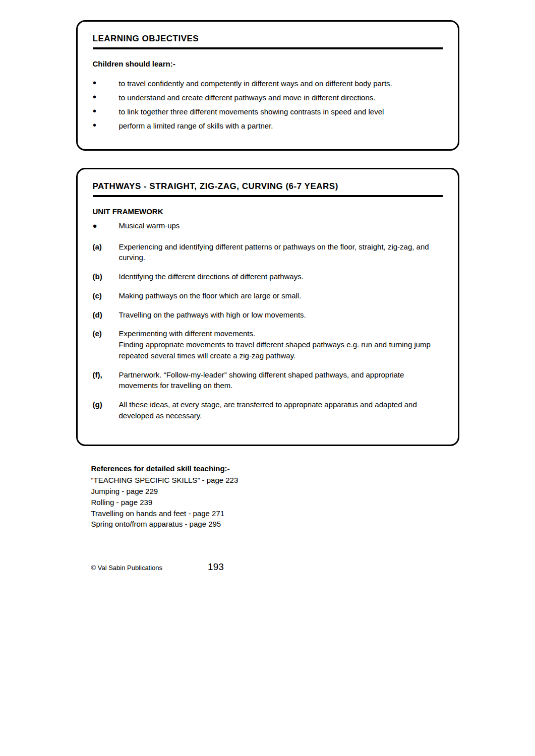Learning Objectives
Children should learn:-
to travel confidently and competently in different ways and on different body parts.
to understand and create different pathways and move in different directions.
to link together three different movements showing contrasts in speed and level
perform a limited range of skills with a partner.
Pathways - Straight, Zig-Zag, Curving (6-7 Years)
UNIT FRAMEWORK
●
Musical warm-ups
(a)
Experiencing and identifying different patterns or pathways on the floor, straight, zig-zag, and curving.
(b)
Identifying the different directions of different pathways.
(c)
Making pathways on the floor which are large or small.
(d)
Travelling on the pathways with high or low movements.
(e)
Experimenting with different movements.
Finding appropriate movements to travel different shaped pathways e.g. run and turning jump repeated several times will create a zig-zag pathway.
(f),
Partnerwork. “Follow-my-leader” showing different shaped pathways, and appropriate movements for travelling on them.
(g)
All these ideas, at every stage, are transferred to appropriate apparatus and adapted and developed as necessary.
References for detailed skill teaching:-
“TEACHING SPECIFIC SKILLS” - page 223
Jumping - page 229
Rolling - page 239
Travelling on hands and feet - page 271
Spring onto/from apparatus - page 295
© Val Sabin Publications 193